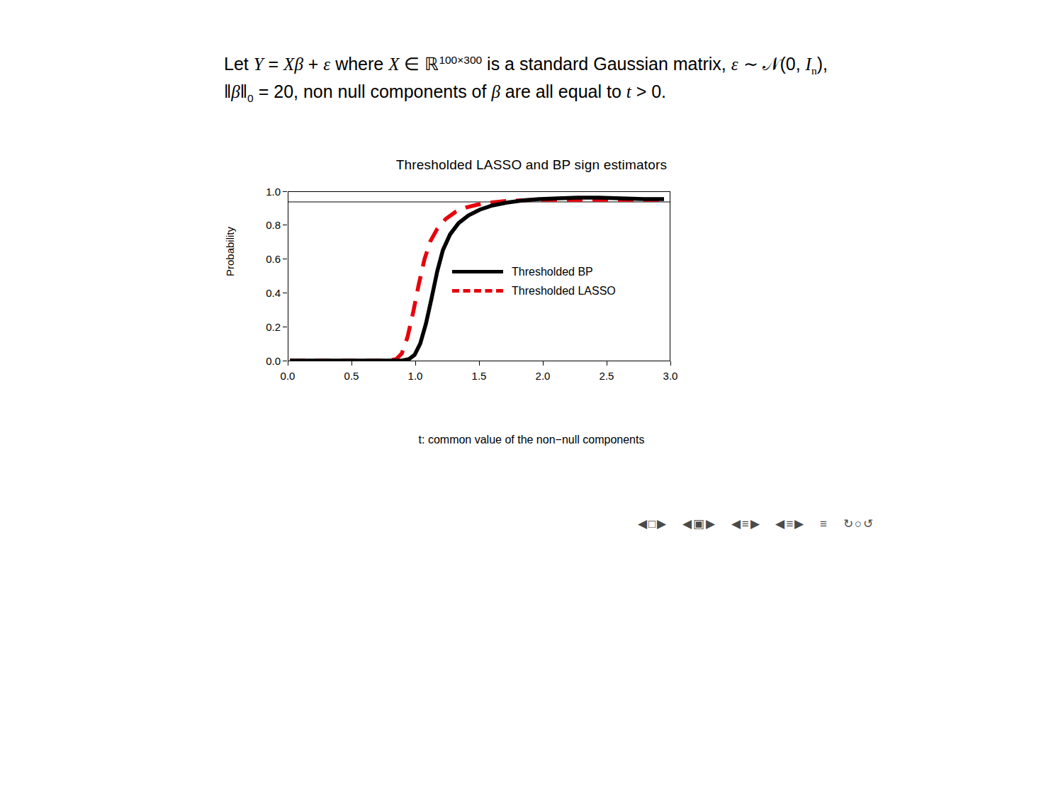Let Y = Xβ + ε where X ∈ ℝ100×300 is a standard Gaussian matrix, ε ∼ 𝒩(0, In), ‖β‖0 = 20, non null components of β are all equal to t > 0.
Thresholded LASSO and BP sign estimators
Probability
1.0
0.8
0.6
0.4
0.2
0.0
0.0
0.5
1.0
1.5
2.0
2.5
3.0
Thresholded BP
Thresholded LASSO
t: common value of the non−null components
◀□▶ ◀▣▶ ◀≡▶ ◀≡▶ ≡ ↻○↺